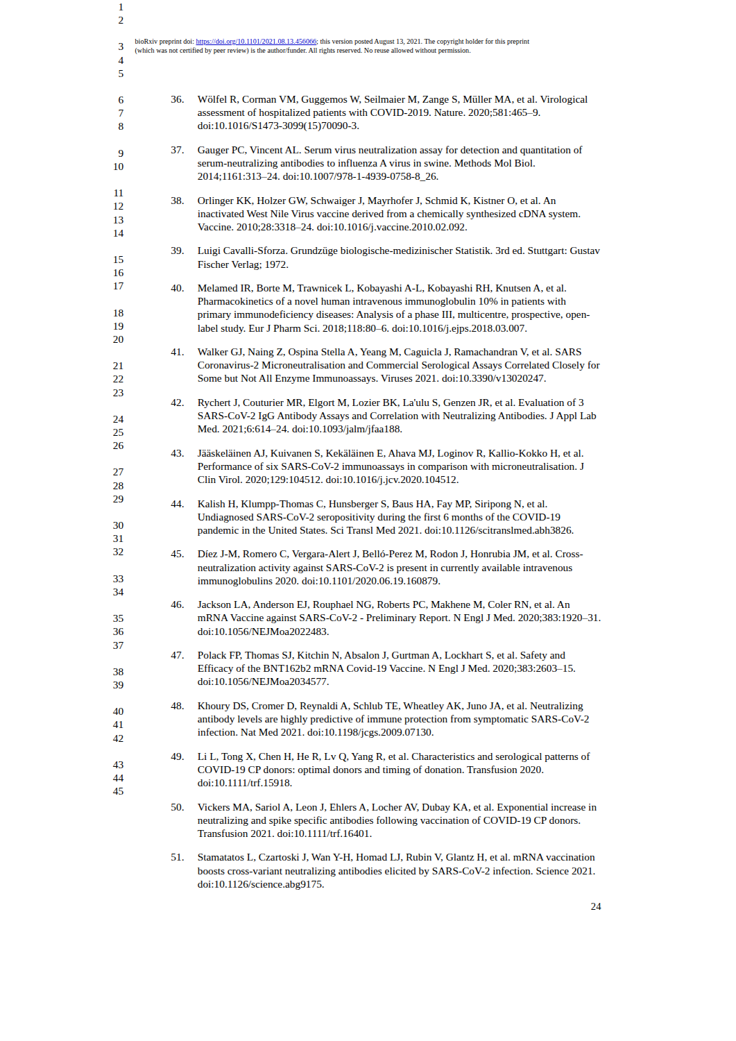bioRxiv preprint doi: https://doi.org/10.1101/2021.08.13.456066; this version posted August 13, 2021. The copyright holder for this preprint (which was not certified by peer review) is the author/funder. All rights reserved. No reuse allowed without permission.
Wölfel R, Corman VM, Guggemos W, Seilmaier M, Zange S, Müller MA, et al. Virological assessment of hospitalized patients with COVID-2019. Nature. 2020;581:465–9. doi:10.1016/S1473-3099(15)70090-3.
Gauger PC, Vincent AL. Serum virus neutralization assay for detection and quantitation of serum-neutralizing antibodies to influenza A virus in swine. Methods Mol Biol. 2014;1161:313–24. doi:10.1007/978-1-4939-0758-8_26.
Orlinger KK, Holzer GW, Schwaiger J, Mayrhofer J, Schmid K, Kistner O, et al. An inactivated West Nile Virus vaccine derived from a chemically synthesized cDNA system. Vaccine. 2010;28:3318–24. doi:10.1016/j.vaccine.2010.02.092.
Luigi Cavalli-Sforza. Grundzüge biologische-medizinischer Statistik. 3rd ed. Stuttgart: Gustav Fischer Verlag; 1972.
Melamed IR, Borte M, Trawnicek L, Kobayashi A-L, Kobayashi RH, Knutsen A, et al. Pharmacokinetics of a novel human intravenous immunoglobulin 10% in patients with primary immunodeficiency diseases: Analysis of a phase III, multicentre, prospective, open-label study. Eur J Pharm Sci. 2018;118:80–6. doi:10.1016/j.ejps.2018.03.007.
Walker GJ, Naing Z, Ospina Stella A, Yeang M, Caguicla J, Ramachandran V, et al. SARS Coronavirus-2 Microneutralisation and Commercial Serological Assays Correlated Closely for Some but Not All Enzyme Immunoassays. Viruses 2021. doi:10.3390/v13020247.
Rychert J, Couturier MR, Elgort M, Lozier BK, La'ulu S, Genzen JR, et al. Evaluation of 3 SARS-CoV-2 IgG Antibody Assays and Correlation with Neutralizing Antibodies. J Appl Lab Med. 2021;6:614–24. doi:10.1093/jalm/jfaa188.
Jääskeläinen AJ, Kuivanen S, Kekäläinen E, Ahava MJ, Loginov R, Kallio-Kokko H, et al. Performance of six SARS-CoV-2 immunoassays in comparison with microneutralisation. J Clin Virol. 2020;129:104512. doi:10.1016/j.jcv.2020.104512.
Kalish H, Klumpp-Thomas C, Hunsberger S, Baus HA, Fay MP, Siripong N, et al. Undiagnosed SARS-CoV-2 seropositivity during the first 6 months of the COVID-19 pandemic in the United States. Sci Transl Med 2021. doi:10.1126/scitranslmed.abh3826.
Díez J-M, Romero C, Vergara-Alert J, Belló-Perez M, Rodon J, Honrubia JM, et al. Cross-neutralization activity against SARS-CoV-2 is present in currently available intravenous immunoglobulins 2020. doi:10.1101/2020.06.19.160879.
Jackson LA, Anderson EJ, Rouphael NG, Roberts PC, Makhene M, Coler RN, et al. An mRNA Vaccine against SARS-CoV-2 - Preliminary Report. N Engl J Med. 2020;383:1920–31. doi:10.1056/NEJMoa2022483.
Polack FP, Thomas SJ, Kitchin N, Absalon J, Gurtman A, Lockhart S, et al. Safety and Efficacy of the BNT162b2 mRNA Covid-19 Vaccine. N Engl J Med. 2020;383:2603–15. doi:10.1056/NEJMoa2034577.
Khoury DS, Cromer D, Reynaldi A, Schlub TE, Wheatley AK, Juno JA, et al. Neutralizing antibody levels are highly predictive of immune protection from symptomatic SARS-CoV-2 infection. Nat Med 2021. doi:10.1198/jcgs.2009.07130.
Li L, Tong X, Chen H, He R, Lv Q, Yang R, et al. Characteristics and serological patterns of COVID-19 CP donors: optimal donors and timing of donation. Transfusion 2020. doi:10.1111/trf.15918.
Vickers MA, Sariol A, Leon J, Ehlers A, Locher AV, Dubay KA, et al. Exponential increase in neutralizing and spike specific antibodies following vaccination of COVID-19 CP donors. Transfusion 2021. doi:10.1111/trf.16401.
Stamatatos L, Czartoski J, Wan Y-H, Homad LJ, Rubin V, Glantz H, et al. mRNA vaccination boosts cross-variant neutralizing antibodies elicited by SARS-CoV-2 infection. Science 2021. doi:10.1126/science.abg9175.
12 345 678 910 11121314 151617 181920 212223 242526 272829 303132 3334 353637 3839 404142 434445
24